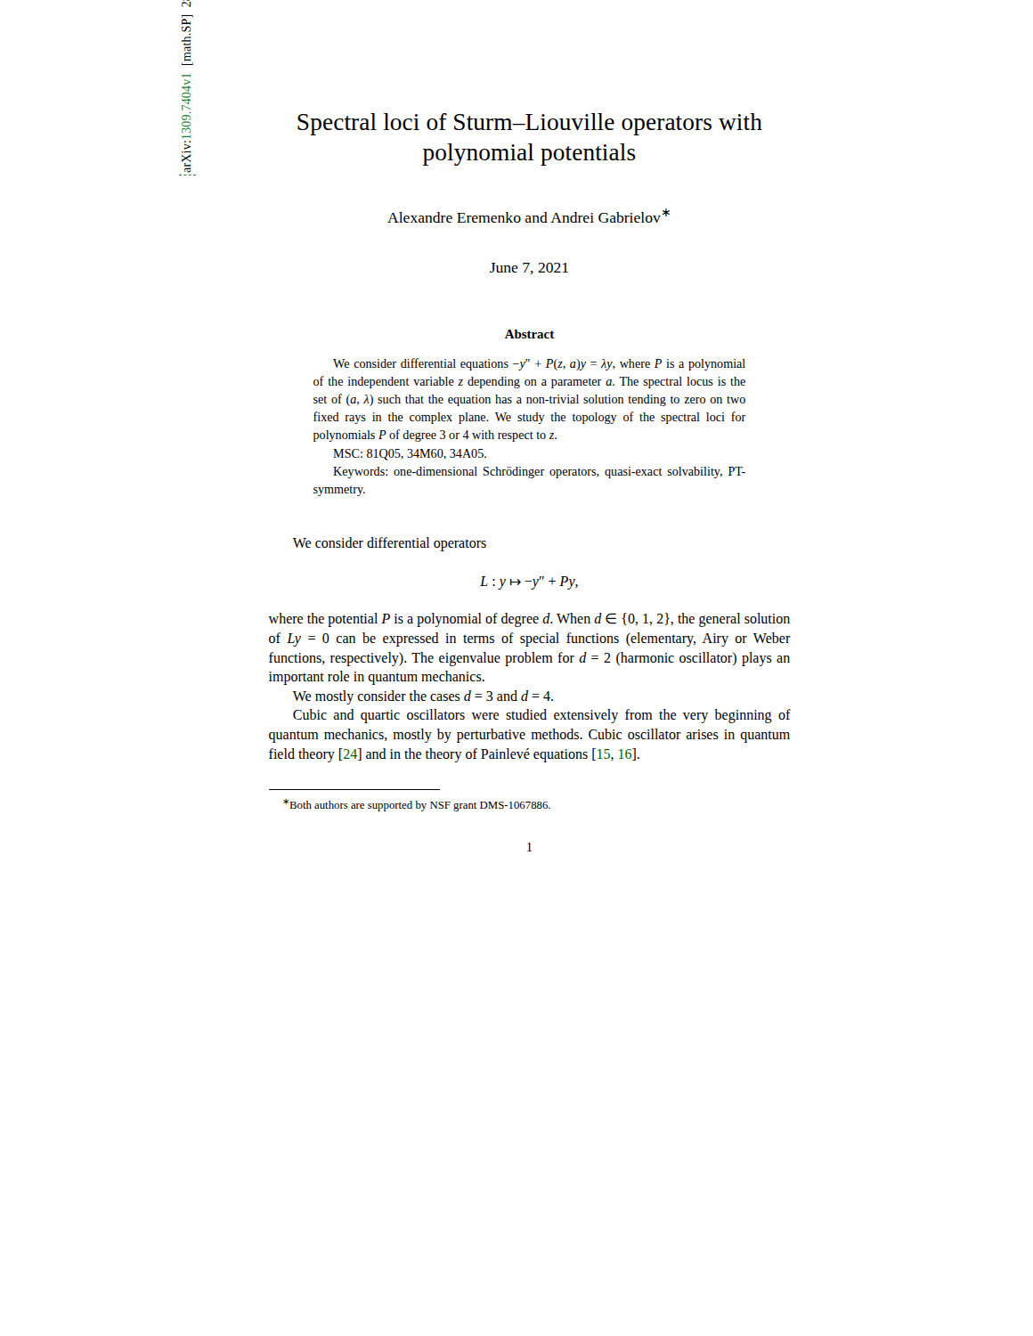arXiv:1309.7404v1 [math.SP] 28 Sep 2013
Spectral loci of Sturm–Liouville operators with
polynomial potentials
Alexandre Eremenko and Andrei Gabrielov∗
June 7, 2021
Abstract
We consider differential equations −y″ + P(z, a)y = λy, where P is a polynomial of the independent variable z depending on a parameter a. The spectral locus is the set of (a, λ) such that the equation has a non-trivial solution tending to zero on two fixed rays in the complex plane. We study the topology of the spectral loci for polynomials P of degree 3 or 4 with respect to z.
MSC: 81Q05, 34M60, 34A05.
Keywords: one-dimensional Schrödinger operators, quasi-exact solvability, PT-symmetry.
We consider differential operators
L : y ↦ −y″ + Py,
where the potential P is a polynomial of degree d. When d ∈ {0, 1, 2}, the general solution of Ly = 0 can be expressed in terms of special functions (elementary, Airy or Weber functions, respectively). The eigenvalue problem for d = 2 (harmonic oscillator) plays an important role in quantum mechanics.
We mostly consider the cases d = 3 and d = 4.
Cubic and quartic oscillators were studied extensively from the very beginning of quantum mechanics, mostly by perturbative methods. Cubic oscillator arises in quantum field theory [24] and in the theory of Painlevé equations [15, 16].
∗Both authors are supported by NSF grant DMS-1067886.
1